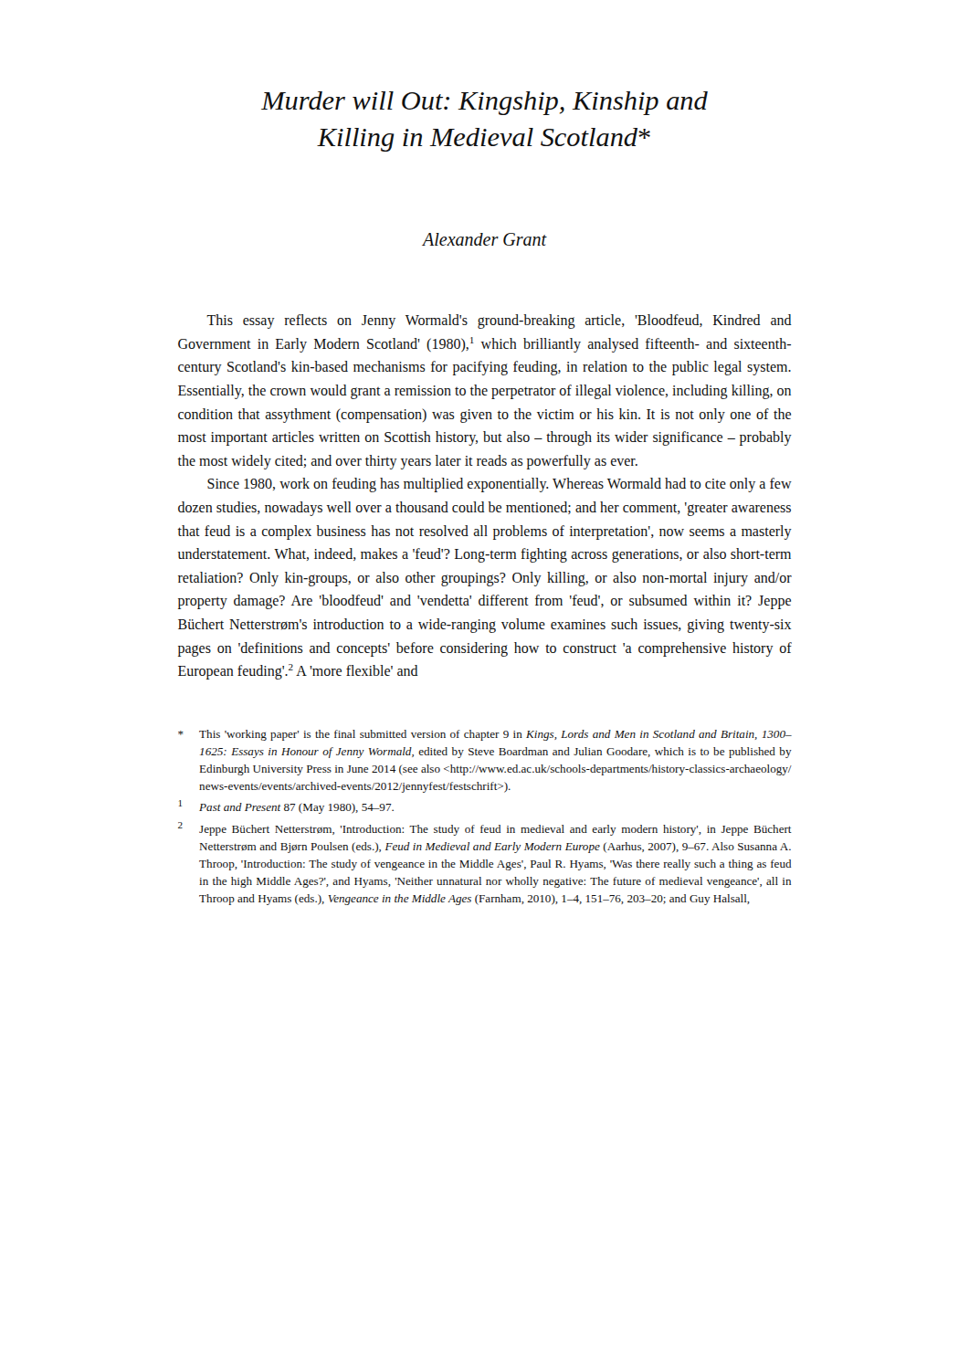Murder will Out: Kingship, Kinship and
Killing in Medieval Scotland*
Alexander Grant
This essay reflects on Jenny Wormald's ground-breaking article, 'Bloodfeud, Kindred and Government in Early Modern Scotland' (1980),1 which brilliantly analysed fifteenth- and sixteenth-century Scotland's kin-based mechanisms for pacifying feuding, in relation to the public legal system. Essentially, the crown would grant a remission to the perpetrator of illegal violence, including killing, on condition that assythment (compensation) was given to the victim or his kin. It is not only one of the most important articles written on Scottish history, but also – through its wider significance – probably the most widely cited; and over thirty years later it reads as powerfully as ever.
Since 1980, work on feuding has multiplied exponentially. Whereas Wormald had to cite only a few dozen studies, nowadays well over a thousand could be mentioned; and her comment, 'greater awareness that feud is a complex business has not resolved all problems of interpretation', now seems a masterly understatement. What, indeed, makes a 'feud'? Long-term fighting across generations, or also short-term retaliation? Only kin-groups, or also other groupings? Only killing, or also non-mortal injury and/or property damage? Are 'bloodfeud' and 'vendetta' different from 'feud', or subsumed within it? Jeppe Büchert Netterstrøm's introduction to a wide-ranging volume examines such issues, giving twenty-six pages on 'definitions and concepts' before considering how to construct 'a comprehensive history of European feuding'.2 A 'more flexible' and
*This 'working paper' is the final submitted version of chapter 9 in Kings, Lords and Men in Scotland and Britain, 1300–1625: Essays in Honour of Jenny Wormald, edited by Steve Boardman and Julian Goodare, which is to be published by Edinburgh University Press in June 2014 (see also <http://www.ed.ac.uk/schools-departments/history-classics-archaeology/news-events/events/archived-events/2012/jennyfest/festschrift>).
1 Past and Present 87 (May 1980), 54–97.
2 Jeppe Büchert Netterstrøm, 'Introduction: The study of feud in medieval and early modern history', in Jeppe Büchert Netterstrøm and Bjørn Poulsen (eds.), Feud in Medieval and Early Modern Europe (Aarhus, 2007), 9–67. Also Susanna A. Throop, 'Introduction: The study of vengeance in the Middle Ages', Paul R. Hyams, 'Was there really such a thing as feud in the high Middle Ages?', and Hyams, 'Neither unnatural nor wholly negative: The future of medieval vengeance', all in Throop and Hyams (eds.), Vengeance in the Middle Ages (Farnham, 2010), 1–4, 151–76, 203–20; and Guy Halsall,